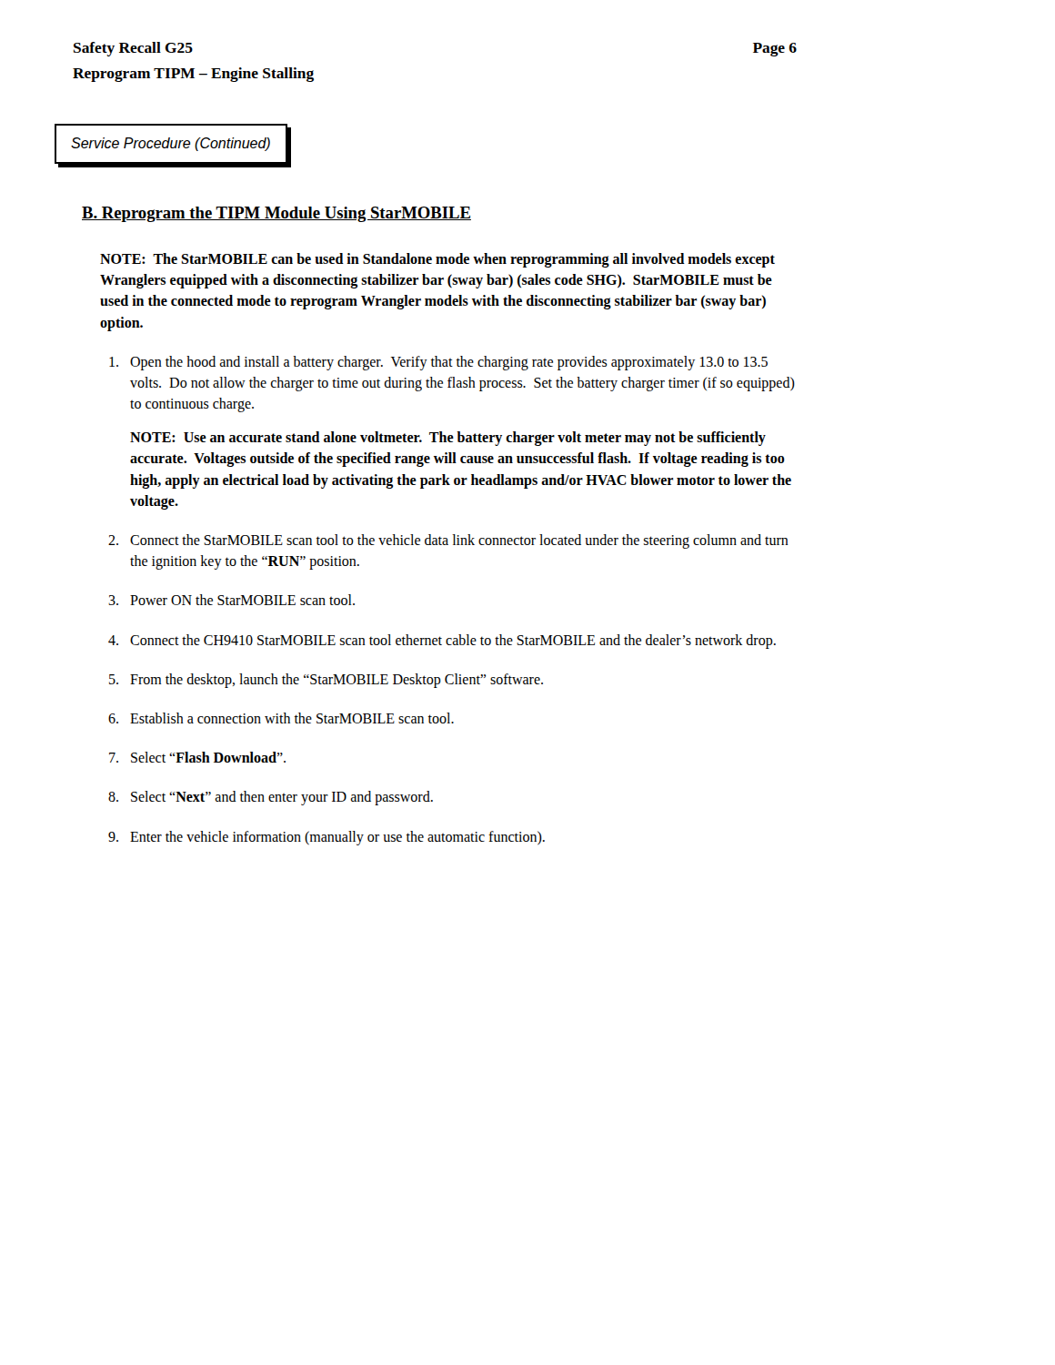Safety Recall G25
Reprogram TIPM – Engine Stalling
Page 6
Service Procedure (Continued)
B. Reprogram the TIPM Module Using StarMOBILE
NOTE: The StarMOBILE can be used in Standalone mode when reprogramming all involved models except Wranglers equipped with a disconnecting stabilizer bar (sway bar) (sales code SHG). StarMOBILE must be used in the connected mode to reprogram Wrangler models with the disconnecting stabilizer bar (sway bar) option.
Open the hood and install a battery charger. Verify that the charging rate provides approximately 13.0 to 13.5 volts. Do not allow the charger to time out during the flash process. Set the battery charger timer (if so equipped) to continuous charge.
NOTE: Use an accurate stand alone voltmeter. The battery charger volt meter may not be sufficiently accurate. Voltages outside of the specified range will cause an unsuccessful flash. If voltage reading is too high, apply an electrical load by activating the park or headlamps and/or HVAC blower motor to lower the voltage.
Connect the StarMOBILE scan tool to the vehicle data link connector located under the steering column and turn the ignition key to the “RUN” position.
Power ON the StarMOBILE scan tool.
Connect the CH9410 StarMOBILE scan tool ethernet cable to the StarMOBILE and the dealer’s network drop.
From the desktop, launch the “StarMOBILE Desktop Client” software.
Establish a connection with the StarMOBILE scan tool.
Select “Flash Download”.
Select “Next” and then enter your ID and password.
Enter the vehicle information (manually or use the automatic function).